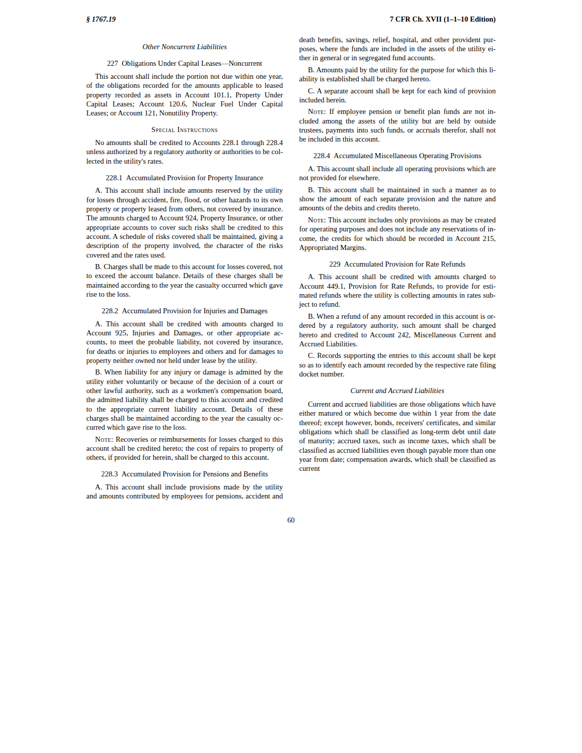§ 1767.19 7 CFR Ch. XVII (1–1–10 Edition)
Other Noncurrent Liabilities
227 Obligations Under Capital Leases—Noncurrent
This account shall include the portion not due within one year, of the obligations recorded for the amounts applicable to leased property recorded as assets in Account 101.1, Property Under Capital Leases; Account 120.6, Nuclear Fuel Under Capital Leases; or Account 121, Nonutility Property.
Special Instructions
No amounts shall be credited to Accounts 228.1 through 228.4 unless authorized by a regulatory authority or authorities to be collected in the utility's rates.
228.1 Accumulated Provision for Property Insurance
A. This account shall include amounts reserved by the utility for losses through accident, fire, flood, or other hazards to its own property or property leased from others, not covered by insurance. The amounts charged to Account 924, Property Insurance, or other appropriate accounts to cover such risks shall be credited to this account. A schedule of risks covered shall be maintained, giving a description of the property involved, the character of the risks covered and the rates used.
B. Charges shall be made to this account for losses covered, not to exceed the account balance. Details of these charges shall be maintained according to the year the casualty occurred which gave rise to the loss.
228.2 Accumulated Provision for Injuries and Damages
A. This account shall be credited with amounts charged to Account 925, Injuries and Damages, or other appropriate accounts, to meet the probable liability, not covered by insurance, for deaths or injuries to employees and others and for damages to property neither owned nor held under lease by the utility.
B. When liability for any injury or damage is admitted by the utility either voluntarily or because of the decision of a court or other lawful authority, such as a workmen's compensation board, the admitted liability shall be charged to this account and credited to the appropriate current liability account. Details of these charges shall be maintained according to the year the casualty occurred which gave rise to the loss.
Note: Recoveries or reimbursements for losses charged to this account shall be credited hereto; the cost of repairs to property of others, if provided for herein, shall be charged to this account.
228.3 Accumulated Provision for Pensions and Benefits
A. This account shall include provisions made by the utility and amounts contributed by employees for pensions, accident and death benefits, savings, relief, hospital, and other provident purposes, where the funds are included in the assets of the utility either in general or in segregated fund accounts.
B. Amounts paid by the utility for the purpose for which this liability is established shall be charged hereto.
C. A separate account shall be kept for each kind of provision included herein.
Note: If employee pension or benefit plan funds are not included among the assets of the utility but are held by outside trustees, payments into such funds, or accruals therefor, shall not be included in this account.
228.4 Accumulated Miscellaneous Operating Provisions
A. This account shall include all operating provisions which are not provided for elsewhere.
B. This account shall be maintained in such a manner as to show the amount of each separate provision and the nature and amounts of the debits and credits thereto.
Note: This account includes only provisions as may be created for operating purposes and does not include any reservations of income, the credits for which should be recorded in Account 215, Appropriated Margins.
229 Accumulated Provision for Rate Refunds
A. This account shall be credited with amounts charged to Account 449.1, Provision for Rate Refunds, to provide for estimated refunds where the utility is collecting amounts in rates subject to refund.
B. When a refund of any amount recorded in this account is ordered by a regulatory authority, such amount shall be charged hereto and credited to Account 242, Miscellaneous Current and Accrued Liabilities.
C. Records supporting the entries to this account shall be kept so as to identify each amount recorded by the respective rate filing docket number.
Current and Accrued Liabilities
Current and accrued liabilities are those obligations which have either matured or which become due within 1 year from the date thereof; except however, bonds, receivers' certificates, and similar obligations which shall be classified as long-term debt until date of maturity; accrued taxes, such as income taxes, which shall be classified as accrued liabilities even though payable more than one year from date; compensation awards, which shall be classified as current
60